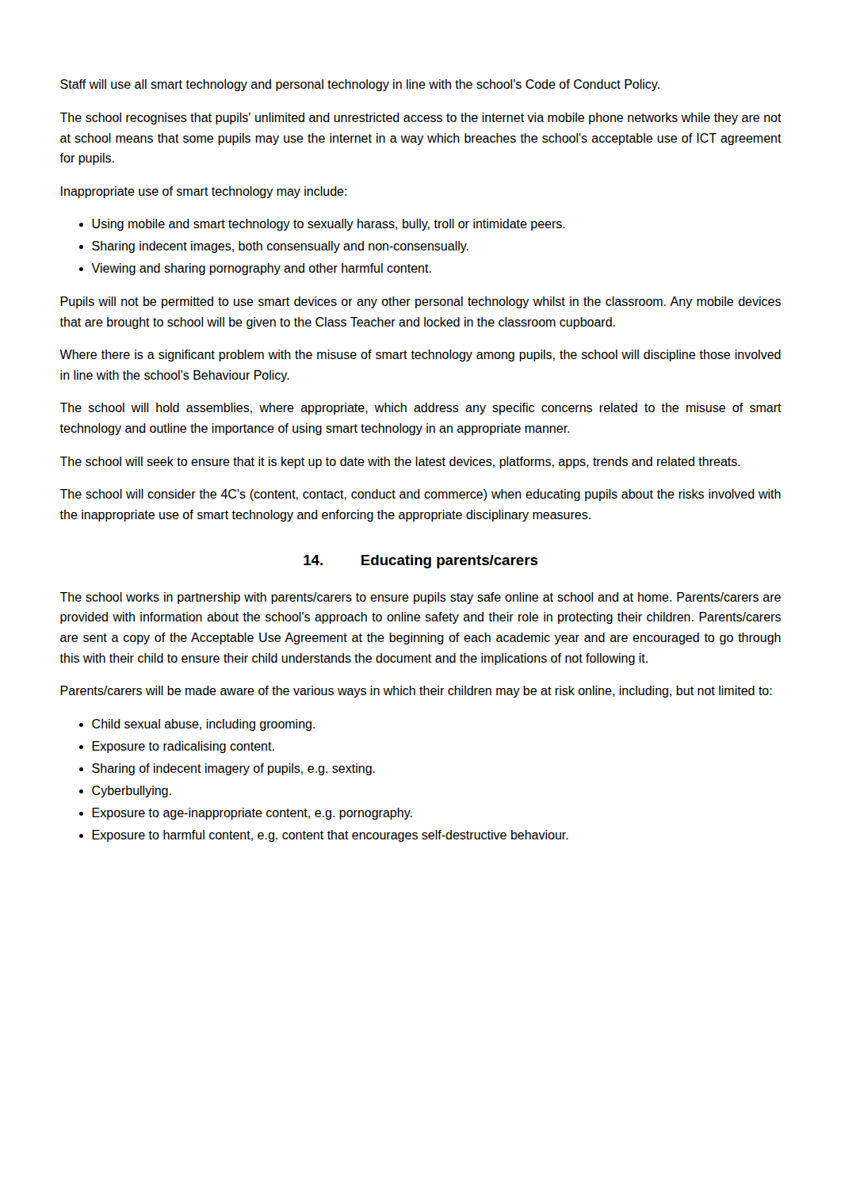Staff will use all smart technology and personal technology in line with the school's Code of Conduct Policy.
The school recognises that pupils' unlimited and unrestricted access to the internet via mobile phone networks while they are not at school means that some pupils may use the internet in a way which breaches the school's acceptable use of ICT agreement for pupils.
Inappropriate use of smart technology may include:
Using mobile and smart technology to sexually harass, bully, troll or intimidate peers.
Sharing indecent images, both consensually and non-consensually.
Viewing and sharing pornography and other harmful content.
Pupils will not be permitted to use smart devices or any other personal technology whilst in the classroom. Any mobile devices that are brought to school will be given to the Class Teacher and locked in the classroom cupboard.
Where there is a significant problem with the misuse of smart technology among pupils, the school will discipline those involved in line with the school's Behaviour Policy.
The school will hold assemblies, where appropriate, which address any specific concerns related to the misuse of smart technology and outline the importance of using smart technology in an appropriate manner.
The school will seek to ensure that it is kept up to date with the latest devices, platforms, apps, trends and related threats.
The school will consider the 4C's (content, contact, conduct and commerce) when educating pupils about the risks involved with the inappropriate use of smart technology and enforcing the appropriate disciplinary measures.
14. Educating parents/carers
The school works in partnership with parents/carers to ensure pupils stay safe online at school and at home. Parents/carers are provided with information about the school's approach to online safety and their role in protecting their children. Parents/carers are sent a copy of the Acceptable Use Agreement at the beginning of each academic year and are encouraged to go through this with their child to ensure their child understands the document and the implications of not following it.
Parents/carers will be made aware of the various ways in which their children may be at risk online, including, but not limited to:
Child sexual abuse, including grooming.
Exposure to radicalising content.
Sharing of indecent imagery of pupils, e.g. sexting.
Cyberbullying.
Exposure to age-inappropriate content, e.g. pornography.
Exposure to harmful content, e.g. content that encourages self-destructive behaviour.